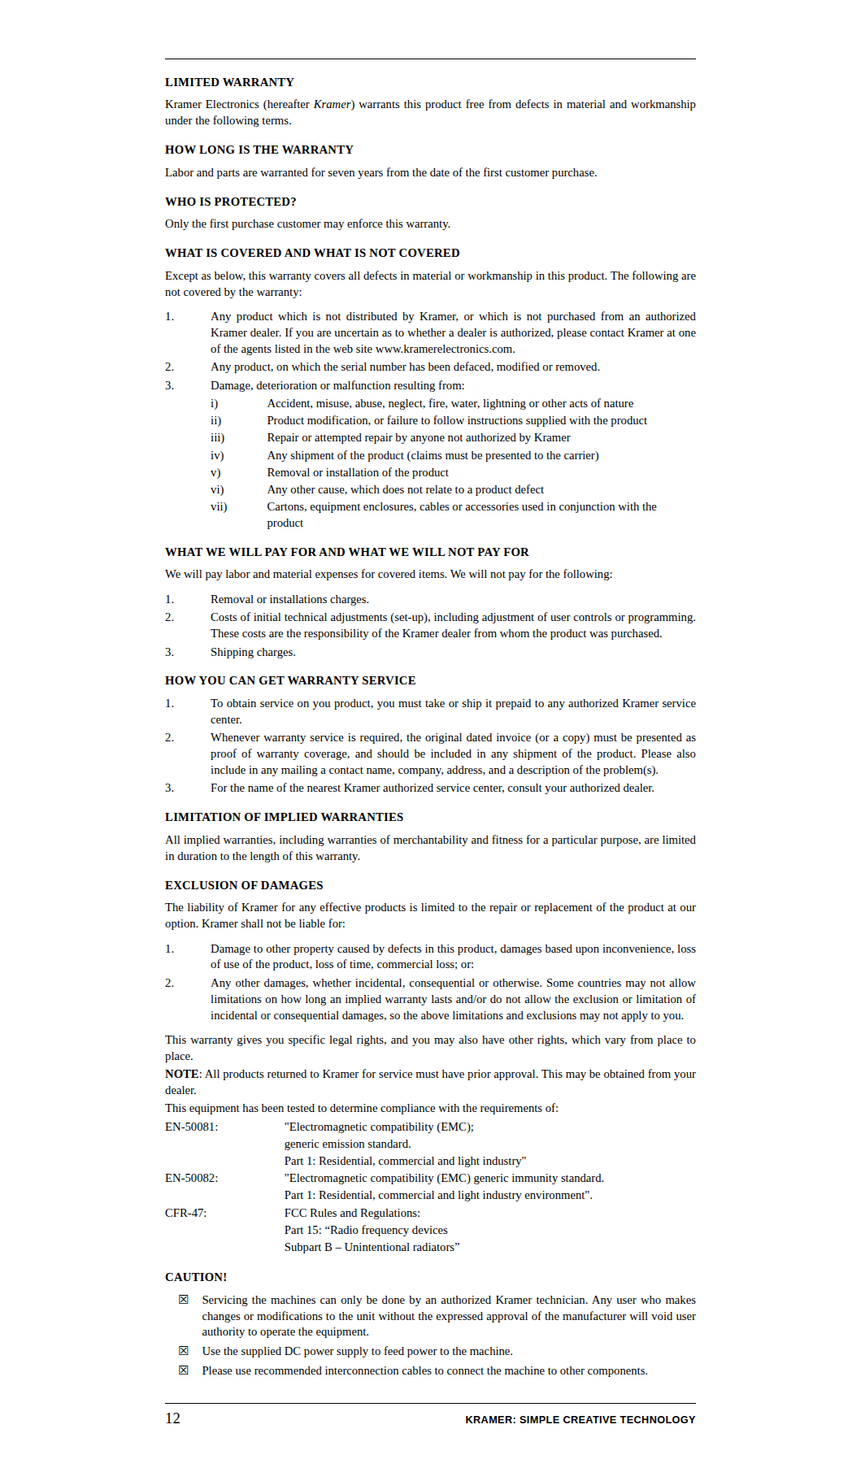LIMITED WARRANTY
Kramer Electronics (hereafter Kramer) warrants this product free from defects in material and workmanship under the following terms.
HOW LONG IS THE WARRANTY
Labor and parts are warranted for seven years from the date of the first customer purchase.
WHO IS PROTECTED?
Only the first purchase customer may enforce this warranty.
WHAT IS COVERED AND WHAT IS NOT COVERED
Except as below, this warranty covers all defects in material or workmanship in this product. The following are not covered by the warranty:
Any product which is not distributed by Kramer, or which is not purchased from an authorized Kramer dealer. If you are uncertain as to whether a dealer is authorized, please contact Kramer at one of the agents listed in the web site www.kramerelectronics.com.
Any product, on which the serial number has been defaced, modified or removed.
Damage, deterioration or malfunction resulting from:
Accident, misuse, abuse, neglect, fire, water, lightning or other acts of nature
Product modification, or failure to follow instructions supplied with the product
Repair or attempted repair by anyone not authorized by Kramer
Any shipment of the product (claims must be presented to the carrier)
Removal or installation of the product
Any other cause, which does not relate to a product defect
Cartons, equipment enclosures, cables or accessories used in conjunction with the product
WHAT WE WILL PAY FOR AND WHAT WE WILL NOT PAY FOR
We will pay labor and material expenses for covered items. We will not pay for the following:
Removal or installations charges.
Costs of initial technical adjustments (set-up), including adjustment of user controls or programming. These costs are the responsibility of the Kramer dealer from whom the product was purchased.
Shipping charges.
HOW YOU CAN GET WARRANTY SERVICE
To obtain service on you product, you must take or ship it prepaid to any authorized Kramer service center.
Whenever warranty service is required, the original dated invoice (or a copy) must be presented as proof of warranty coverage, and should be included in any shipment of the product. Please also include in any mailing a contact name, company, address, and a description of the problem(s).
For the name of the nearest Kramer authorized service center, consult your authorized dealer.
LIMITATION OF IMPLIED WARRANTIES
All implied warranties, including warranties of merchantability and fitness for a particular purpose, are limited in duration to the length of this warranty.
EXCLUSION OF DAMAGES
The liability of Kramer for any effective products is limited to the repair or replacement of the product at our option. Kramer shall not be liable for:
Damage to other property caused by defects in this product, damages based upon inconvenience, loss of use of the product, loss of time, commercial loss; or:
Any other damages, whether incidental, consequential or otherwise. Some countries may not allow limitations on how long an implied warranty lasts and/or do not allow the exclusion or limitation of incidental or consequential damages, so the above limitations and exclusions may not apply to you.
This warranty gives you specific legal rights, and you may also have other rights, which vary from place to place.
NOTE: All products returned to Kramer for service must have prior approval. This may be obtained from your dealer.
This equipment has been tested to determine compliance with the requirements of:
| EN-50081: | "Electromagnetic compatibility (EMC); |
| | generic emission standard. |
| | Part 1: Residential, commercial and light industry" |
| EN-50082: | "Electromagnetic compatibility (EMC) generic immunity standard. |
| | Part 1: Residential, commercial and light industry environment". |
| CFR-47: | FCC Rules and Regulations: |
| | Part 15: “Radio frequency devices |
| | Subpart B – Unintentional radiators” |
CAUTION!
Servicing the machines can only be done by an authorized Kramer technician. Any user who makes changes or modifications to the unit without the expressed approval of the manufacturer will void user authority to operate the equipment.
Use the supplied DC power supply to feed power to the machine.
Please use recommended interconnection cables to connect the machine to other components.
12
KRAMER: SIMPLE CREATIVE TECHNOLOGY